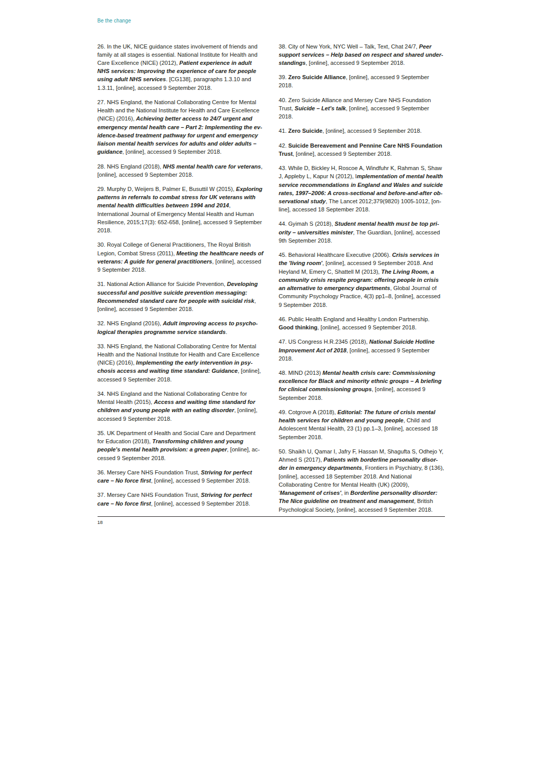Be the change
26. In the UK, NICE guidance states involvement of friends and family at all stages is essential. National Institute for Health and Care Excellence (NICE) (2012), Patient experience in adult NHS services: Improving the experience of care for people using adult NHS services. [CG138], paragraphs 1.3.10 and 1.3.11, [online], accessed 9 September 2018.
27. NHS England, the National Collaborating Centre for Mental Health and the National Institute for Health and Care Excellence (NICE) (2016), Achieving better access to 24/7 urgent and emergency mental health care – Part 2: Implementing the evidence-based treatment pathway for urgent and emergency liaison mental health services for adults and older adults – guidance, [online], accessed 9 September 2018.
28. NHS England (2018), NHS mental health care for veterans, [online], accessed 9 September 2018.
29. Murphy D, Weijers B, Palmer E, Busuttil W (2015), Exploring patterns in referrals to combat stress for UK veterans with mental health difficulties between 1994 and 2014, International Journal of Emergency Mental Health and Human Resilience, 2015;17(3): 652-658, [online], accessed 9 September 2018.
30. Royal College of General Practitioners, The Royal British Legion, Combat Stress (2011), Meeting the healthcare needs of veterans: A guide for general practitioners, [online], accessed 9 September 2018.
31. National Action Alliance for Suicide Prevention, Developing successful and positive suicide prevention messaging: Recommended standard care for people with suicidal risk, [online], accessed 9 September 2018.
32. NHS England (2016), Adult improving access to psychological therapies programme service standards.
33. NHS England, the National Collaborating Centre for Mental Health and the National Institute for Health and Care Excellence (NICE) (2016), Implementing the early intervention in psychosis access and waiting time standard: Guidance, [online], accessed 9 September 2018.
34. NHS England and the National Collaborating Centre for Mental Health (2015), Access and waiting time standard for children and young people with an eating disorder, [online], accessed 9 September 2018.
35. UK Department of Health and Social Care and Department for Education (2018), Transforming children and young people's mental health provision: a green paper, [online], accessed 9 September 2018.
36. Mersey Care NHS Foundation Trust, Striving for perfect care – No force first, [online], accessed 9 September 2018.
37. Mersey Care NHS Foundation Trust, Striving for perfect care – No force first, [online], accessed 9 September 2018.
38. City of New York, NYC Well – Talk, Text, Chat 24/7, Peer support services – Help based on respect and shared understandings, [online], accessed 9 September 2018.
39. Zero Suicide Alliance, [online], accessed 9 September 2018.
40. Zero Suicide Alliance and Mersey Care NHS Foundation Trust, Suicide – Let's talk, [online], accessed 9 September 2018.
41. Zero Suicide, [online], accessed 9 September 2018.
42. Suicide Bereavement and Pennine Care NHS Foundation Trust, [online], accessed 9 September 2018.
43. While D, Bickley H, Roscoe A, Windfuhr K, Rahman S, Shaw J, Appleby L, Kapur N (2012), Implementation of mental health service recommendations in England and Wales and suicide rates, 1997–2006: A cross-sectional and before-and-after observational study, The Lancet 2012;379(9820) 1005-1012, [online], accessed 18 September 2018.
44. Gyimah S (2018), Student mental health must be top priority – universities minister, The Guardian, [online], accessed 9th September 2018.
45. Behavioral Healthcare Executive (2006). Crisis services in the 'living room', [online], accessed 9 September 2018. And Heyland M, Emery C, Shattell M (2013), The Living Room, a community crisis respite program: offering people in crisis an alternative to emergency departments, Global Journal of Community Psychology Practice, 4(3) pp1–8, [online], accessed 9 September 2018.
46. Public Health England and Healthy London Partnership. Good thinking, [online], accessed 9 September 2018.
47. US Congress H.R.2345 (2018), National Suicide Hotline Improvement Act of 2018, [online], accessed 9 September 2018.
48. MIND (2013) Mental health crisis care: Commissioning excellence for Black and minority ethnic groups – A briefing for clinical commissioning groups, [online], accessed 9 September 2018.
49. Cotgrove A (2018), Editorial: The future of crisis mental health services for children and young people, Child and Adolescent Mental Health, 23 (1) pp.1–3, [online], accessed 18 September 2018.
50. Shaikh U, Qamar I, Jafry F, Hassan M, Shagufta S, Odhejo Y, Ahmed S (2017), Patients with borderline personality disorder in emergency departments, Frontiers in Psychiatry, 8 (136), [online], accessed 18 September 2018. And National Collaborating Centre for Mental Health (UK) (2009), 'Management of crises', in Borderline personality disorder: The Nice guideline on treatment and management, British Psychological Society, [online], accessed 9 September 2018.
18